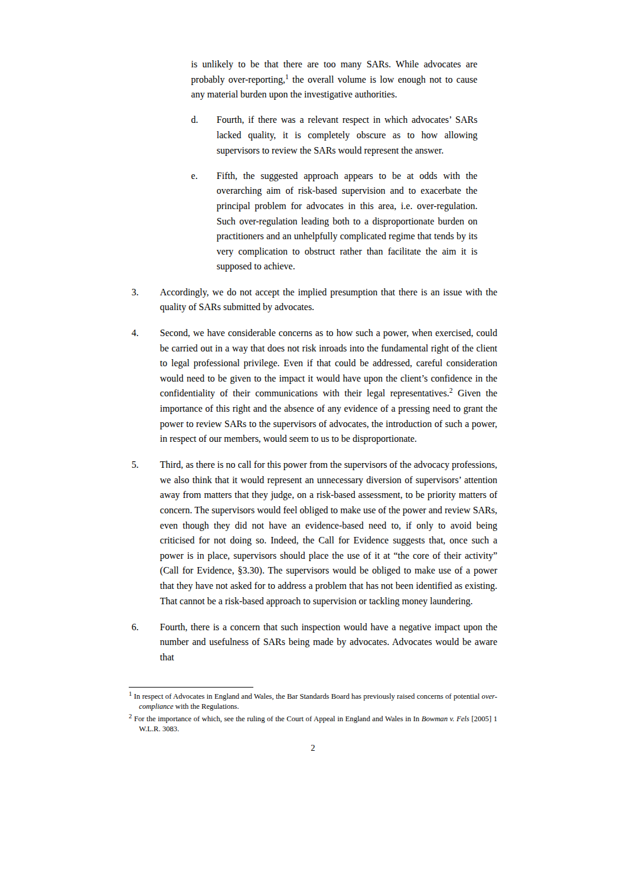is unlikely to be that there are too many SARs. While advocates are probably over-reporting,1 the overall volume is low enough not to cause any material burden upon the investigative authorities.
d. Fourth, if there was a relevant respect in which advocates’ SARs lacked quality, it is completely obscure as to how allowing supervisors to review the SARs would represent the answer.
e. Fifth, the suggested approach appears to be at odds with the overarching aim of risk-based supervision and to exacerbate the principal problem for advocates in this area, i.e. over-regulation. Such over-regulation leading both to a disproportionate burden on practitioners and an unhelpfully complicated regime that tends by its very complication to obstruct rather than facilitate the aim it is supposed to achieve.
Accordingly, we do not accept the implied presumption that there is an issue with the quality of SARs submitted by advocates.
Second, we have considerable concerns as to how such a power, when exercised, could be carried out in a way that does not risk inroads into the fundamental right of the client to legal professional privilege. Even if that could be addressed, careful consideration would need to be given to the impact it would have upon the client’s confidence in the confidentiality of their communications with their legal representatives.2 Given the importance of this right and the absence of any evidence of a pressing need to grant the power to review SARs to the supervisors of advocates, the introduction of such a power, in respect of our members, would seem to us to be disproportionate.
Third, as there is no call for this power from the supervisors of the advocacy professions, we also think that it would represent an unnecessary diversion of supervisors’ attention away from matters that they judge, on a risk-based assessment, to be priority matters of concern. The supervisors would feel obliged to make use of the power and review SARs, even though they did not have an evidence-based need to, if only to avoid being criticised for not doing so. Indeed, the Call for Evidence suggests that, once such a power is in place, supervisors should place the use of it at “the core of their activity” (Call for Evidence, §3.30). The supervisors would be obliged to make use of a power that they have not asked for to address a problem that has not been identified as existing. That cannot be a risk-based approach to supervision or tackling money laundering.
Fourth, there is a concern that such inspection would have a negative impact upon the number and usefulness of SARs being made by advocates. Advocates would be aware that
1 In respect of Advocates in England and Wales, the Bar Standards Board has previously raised concerns of potential over-compliance with the Regulations.
2 For the importance of which, see the ruling of the Court of Appeal in England and Wales in In Bowman v. Fels [2005] 1 W.L.R. 3083.
2